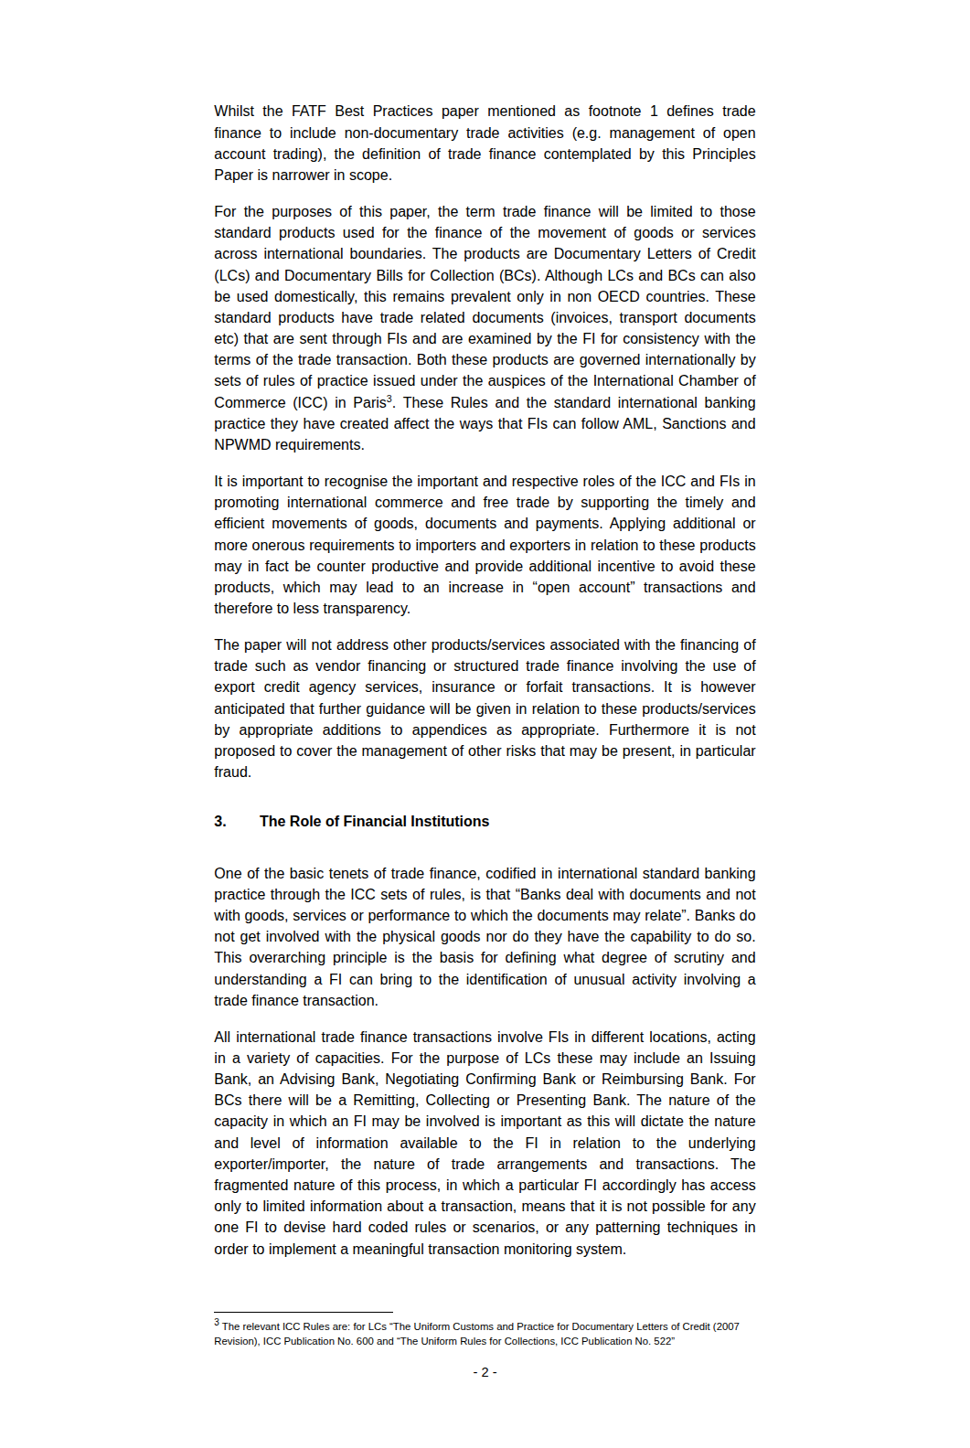Whilst the FATF Best Practices paper mentioned as footnote 1 defines trade finance to include non-documentary trade activities (e.g. management of open account trading), the definition of trade finance contemplated by this Principles Paper is narrower in scope.
For the purposes of this paper, the term trade finance will be limited to those standard products used for the finance of the movement of goods or services across international boundaries. The products are Documentary Letters of Credit (LCs) and Documentary Bills for Collection (BCs). Although LCs and BCs can also be used domestically, this remains prevalent only in non OECD countries. These standard products have trade related documents (invoices, transport documents etc) that are sent through FIs and are examined by the FI for consistency with the terms of the trade transaction. Both these products are governed internationally by sets of rules of practice issued under the auspices of the International Chamber of Commerce (ICC) in Paris3. These Rules and the standard international banking practice they have created affect the ways that FIs can follow AML, Sanctions and NPWMD requirements.
It is important to recognise the important and respective roles of the ICC and FIs in promoting international commerce and free trade by supporting the timely and efficient movements of goods, documents and payments. Applying additional or more onerous requirements to importers and exporters in relation to these products may in fact be counter productive and provide additional incentive to avoid these products, which may lead to an increase in “open account” transactions and therefore to less transparency.
The paper will not address other products/services associated with the financing of trade such as vendor financing or structured trade finance involving the use of export credit agency services, insurance or forfait transactions. It is however anticipated that further guidance will be given in relation to these products/services by appropriate additions to appendices as appropriate. Furthermore it is not proposed to cover the management of other risks that may be present, in particular fraud.
3. The Role of Financial Institutions
One of the basic tenets of trade finance, codified in international standard banking practice through the ICC sets of rules, is that “Banks deal with documents and not with goods, services or performance to which the documents may relate”. Banks do not get involved with the physical goods nor do they have the capability to do so. This overarching principle is the basis for defining what degree of scrutiny and understanding a FI can bring to the identification of unusual activity involving a trade finance transaction.
All international trade finance transactions involve FIs in different locations, acting in a variety of capacities. For the purpose of LCs these may include an Issuing Bank, an Advising Bank, Negotiating Confirming Bank or Reimbursing Bank. For BCs there will be a Remitting, Collecting or Presenting Bank. The nature of the capacity in which an FI may be involved is important as this will dictate the nature and level of information available to the FI in relation to the underlying exporter/importer, the nature of trade arrangements and transactions. The fragmented nature of this process, in which a particular FI accordingly has access only to limited information about a transaction, means that it is not possible for any one FI to devise hard coded rules or scenarios, or any patterning techniques in order to implement a meaningful transaction monitoring system.
3 The relevant ICC Rules are: for LCs “The Uniform Customs and Practice for Documentary Letters of Credit (2007 Revision), ICC Publication No. 600 and “The Uniform Rules for Collections, ICC Publication No. 522”
- 2 -